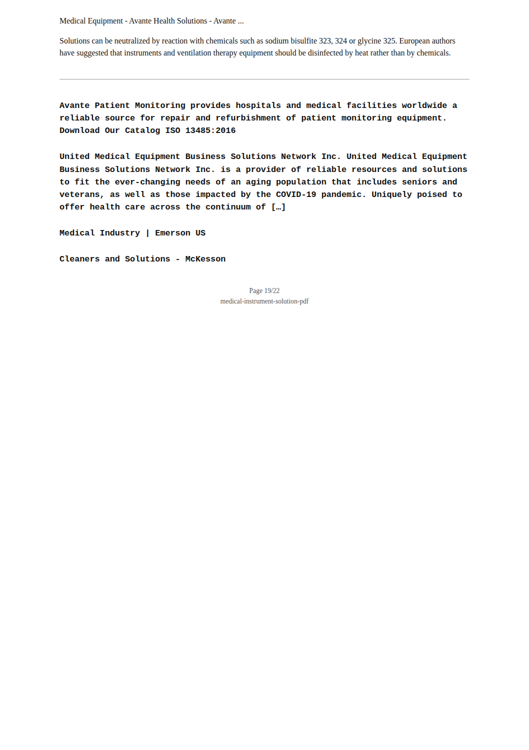Medical Equipment - Avante Health Solutions - Avante ...
Solutions can be neutralized by reaction with chemicals such as sodium bisulfite 323, 324 or glycine 325. European authors have suggested that instruments and ventilation therapy equipment should be disinfected by heat rather than by chemicals.
Avante Patient Monitoring provides hospitals and medical facilities worldwide a reliable source for repair and refurbishment of patient monitoring equipment. Download Our Catalog ISO 13485:2016
United Medical Equipment Business Solutions Network Inc. United Medical Equipment Business Solutions Network Inc. is a provider of reliable resources and solutions to fit the ever-changing needs of an aging population that includes seniors and veterans, as well as those impacted by the COVID-19 pandemic. Uniquely poised to offer health care across the continuum of […]
Medical Industry | Emerson US
Cleaners and Solutions - McKesson
Page 19/22
medical-instrument-solution-pdf